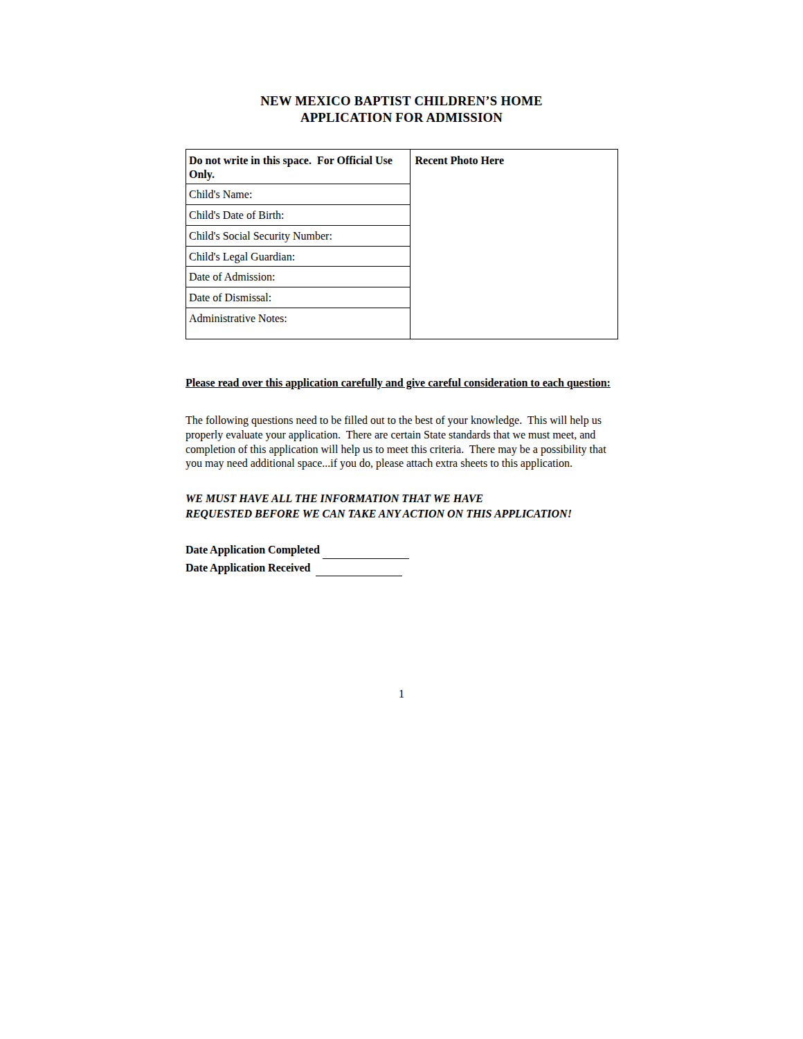NEW MEXICO BAPTIST CHILDREN’S HOME
APPLICATION FOR ADMISSION
Do not write in this space. For Official Use Only.
Child's Name:
Child's Date of Birth:
Child's Social Security Number:
Child's Legal Guardian:
Date of Admission:
Date of Dismissal:
Administrative Notes:
Recent Photo Here
Please read over this application carefully and give careful consideration to each question:
The following questions need to be filled out to the best of your knowledge. This will help us properly evaluate your application. There are certain State standards that we must meet, and completion of this application will help us to meet this criteria. There may be a possibility that you may need additional space...if you do, please attach extra sheets to this application.
WE MUST HAVE ALL THE INFORMATION THAT WE HAVE
REQUESTED BEFORE WE CAN TAKE ANY ACTION ON THIS APPLICATION!
Date Application Completed
Date Application Received
1